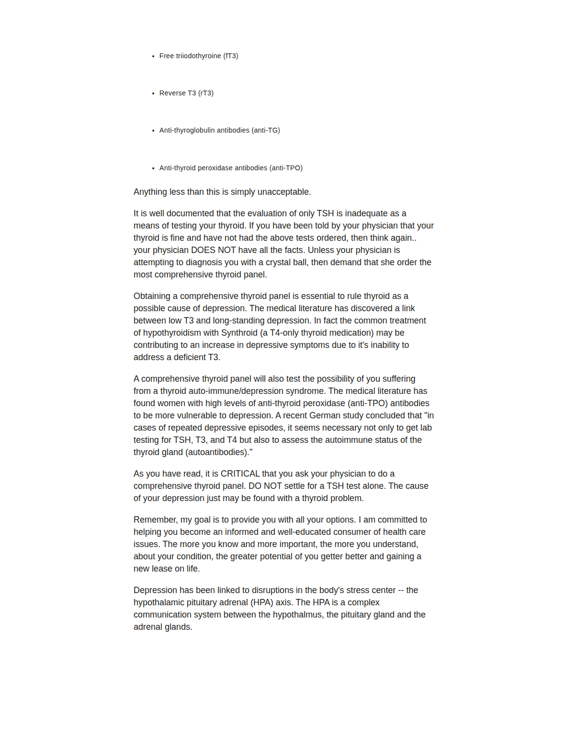Free triiodothyroine (fT3)
Reverse T3 (rT3)
Anti-thyroglobulin antibodies (anti-TG)
Anti-thyroid peroxidase antibodies (anti-TPO)
Anything less than this is simply unacceptable.
It is well documented that the evaluation of only TSH is inadequate as a means of testing your thyroid. If you have been told by your physician that your thyroid is fine and have not had the above tests ordered, then think again.. your physician DOES NOT have all the facts. Unless your physician is attempting to diagnosis you with a crystal ball, then demand that she order the most comprehensive thyroid panel.
Obtaining a comprehensive thyroid panel is essential to rule thyroid as a possible cause of depression. The medical literature has discovered a link between low T3 and long-standing depression. In fact the common treatment of hypothyroidism with Synthroid (a T4-only thyroid medication) may be contributing to an increase in depressive symptoms due to it's inability to address a deficient T3.
A comprehensive thyroid panel will also test the possibility of you suffering from a thyroid auto-immune/depression syndrome. The medical literature has found women with high levels of anti-thyroid peroxidase (anti-TPO) antibodies to be more vulnerable to depression. A recent German study concluded that "in cases of repeated depressive episodes, it seems necessary not only to get lab testing for TSH, T3, and T4 but also to assess the autoimmune status of the thyroid gland (autoantibodies)."
As you have read, it is CRITICAL that you ask your physician to do a comprehensive thyroid panel. DO NOT settle for a TSH test alone. The cause of your depression just may be found with a thyroid problem.
Remember, my goal is to provide you with all your options. I am committed to helping you become an informed and well-educated consumer of health care issues. The more you know and more important, the more you understand, about your condition, the greater potential of you getter better and gaining a new lease on life.
Depression has been linked to disruptions in the body's stress center -- the hypothalamic pituitary adrenal (HPA) axis. The HPA is a complex communication system between the hypothalmus, the pituitary gland and the adrenal glands.